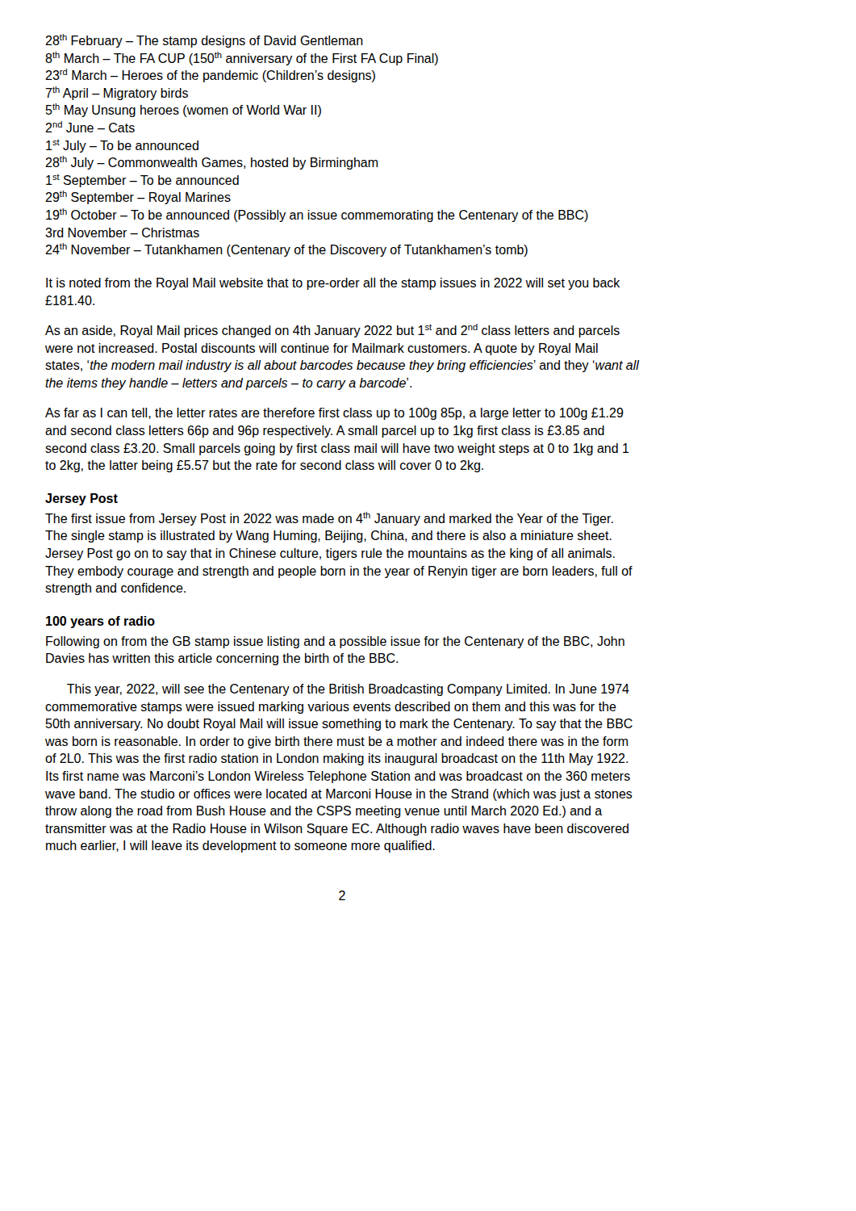28th February – The stamp designs of David Gentleman
8th March – The FA CUP (150th anniversary of the First FA Cup Final)
23rd March – Heroes of the pandemic (Children’s designs)
7th April – Migratory birds
5th May Unsung heroes (women of World War II)
2nd June – Cats
1st July – To be announced
28th July – Commonwealth Games, hosted by Birmingham
1st September – To be announced
29th September – Royal Marines
19th October – To be announced (Possibly an issue commemorating the Centenary of the BBC)
3rd November – Christmas
24th November – Tutankhamen (Centenary of the Discovery of Tutankhamen’s tomb)
It is noted from the Royal Mail website that to pre-order all the stamp issues in 2022 will set you back £181.40.
As an aside, Royal Mail prices changed on 4th January 2022 but 1st and 2nd class letters and parcels were not increased. Postal discounts will continue for Mailmark customers. A quote by Royal Mail states, ‘the modern mail industry is all about barcodes because they bring efficiencies’ and they ‘want all the items they handle – letters and parcels – to carry a barcode’.
As far as I can tell, the letter rates are therefore first class up to 100g 85p, a large letter to 100g £1.29 and second class letters 66p and 96p respectively. A small parcel up to 1kg first class is £3.85 and second class £3.20. Small parcels going by first class mail will have two weight steps at 0 to 1kg and 1 to 2kg, the latter being £5.57 but the rate for second class will cover 0 to 2kg.
Jersey Post
The first issue from Jersey Post in 2022 was made on 4th January and marked the Year of the Tiger. The single stamp is illustrated by Wang Huming, Beijing, China, and there is also a miniature sheet. Jersey Post go on to say that in Chinese culture, tigers rule the mountains as the king of all animals. They embody courage and strength and people born in the year of Renyin tiger are born leaders, full of strength and confidence.
100 years of radio
Following on from the GB stamp issue listing and a possible issue for the Centenary of the BBC, John Davies has written this article concerning the birth of the BBC.
This year, 2022, will see the Centenary of the British Broadcasting Company Limited. In June 1974 commemorative stamps were issued marking various events described on them and this was for the 50th anniversary. No doubt Royal Mail will issue something to mark the Centenary. To say that the BBC was born is reasonable. In order to give birth there must be a mother and indeed there was in the form of 2L0. This was the first radio station in London making its inaugural broadcast on the 11th May 1922. Its first name was Marconi’s London Wireless Telephone Station and was broadcast on the 360 meters wave band. The studio or offices were located at Marconi House in the Strand (which was just a stones throw along the road from Bush House and the CSPS meeting venue until March 2020 Ed.) and a transmitter was at the Radio House in Wilson Square EC. Although radio waves have been discovered much earlier, I will leave its development to someone more qualified.
2